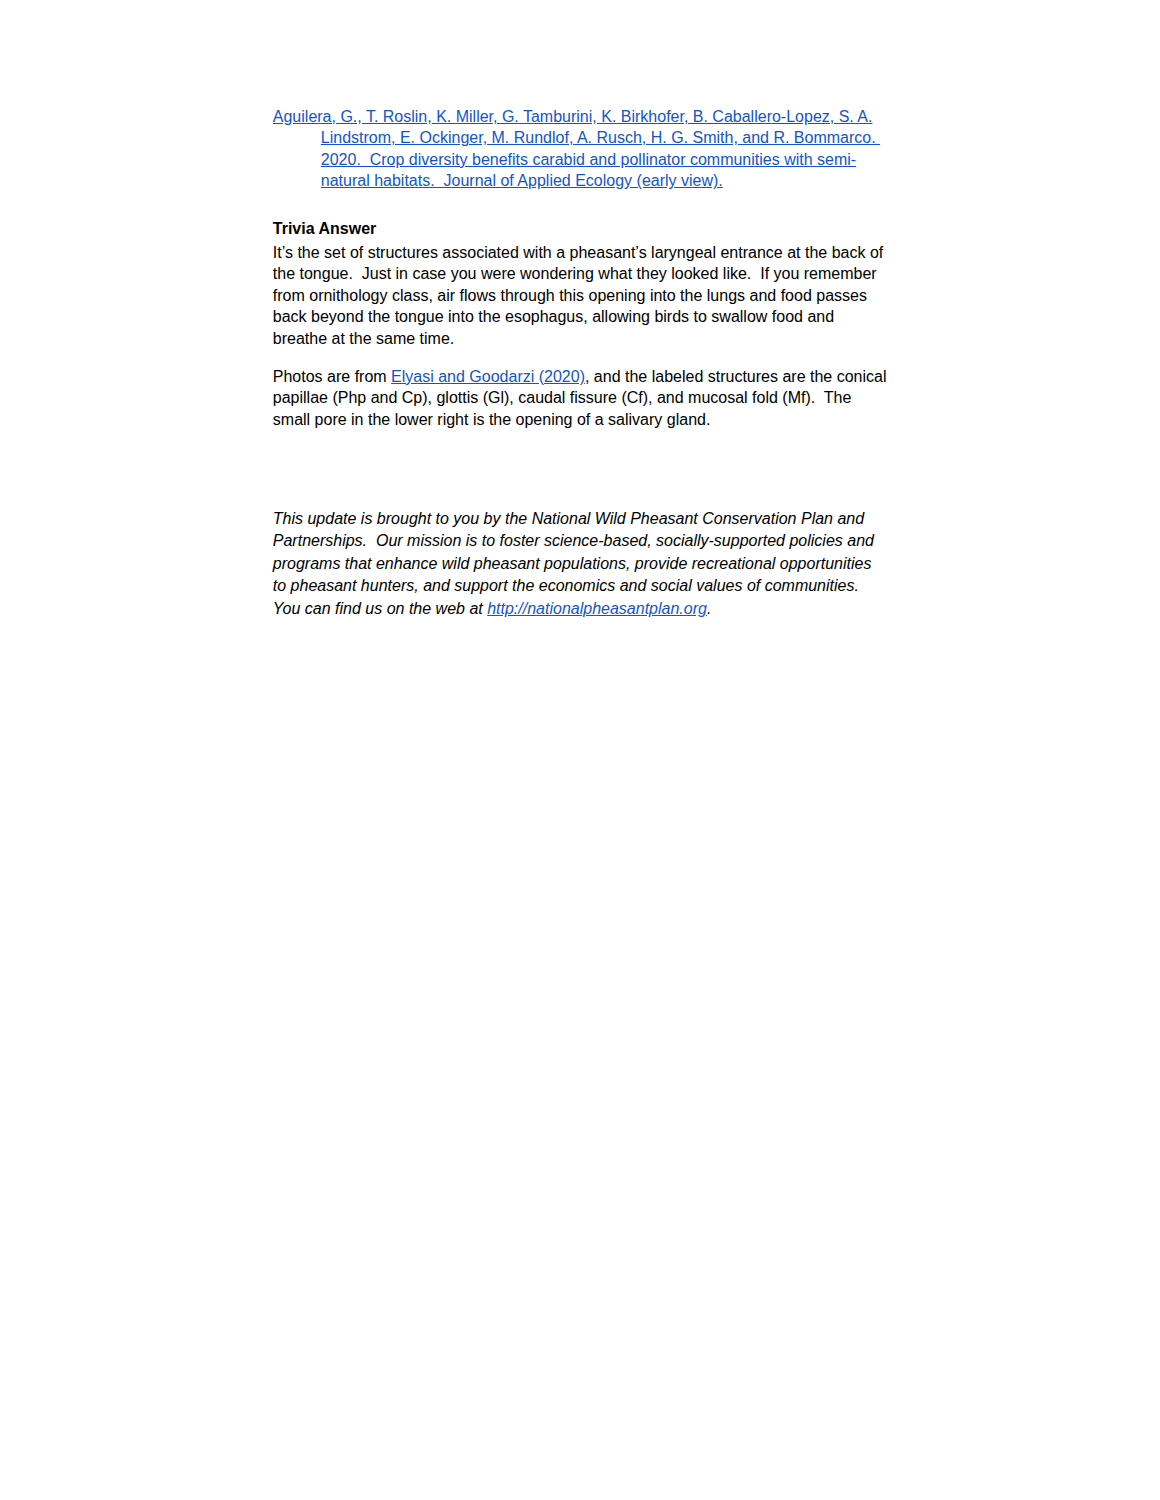Aguilera, G., T. Roslin, K. Miller, G. Tamburini, K. Birkhofer, B. Caballero-Lopez, S. A. Lindstrom, E. Ockinger, M. Rundlof, A. Rusch, H. G. Smith, and R. Bommarco. 2020. Crop diversity benefits carabid and pollinator communities with semi-natural habitats. Journal of Applied Ecology (early view).
Trivia Answer
It’s the set of structures associated with a pheasant’s laryngeal entrance at the back of the tongue. Just in case you were wondering what they looked like. If you remember from ornithology class, air flows through this opening into the lungs and food passes back beyond the tongue into the esophagus, allowing birds to swallow food and breathe at the same time.
Photos are from Elyasi and Goodarzi (2020), and the labeled structures are the conical papillae (Php and Cp), glottis (Gl), caudal fissure (Cf), and mucosal fold (Mf). The small pore in the lower right is the opening of a salivary gland.
This update is brought to you by the National Wild Pheasant Conservation Plan and Partnerships. Our mission is to foster science-based, socially-supported policies and programs that enhance wild pheasant populations, provide recreational opportunities to pheasant hunters, and support the economics and social values of communities. You can find us on the web at http://nationalpheasantplan.org.